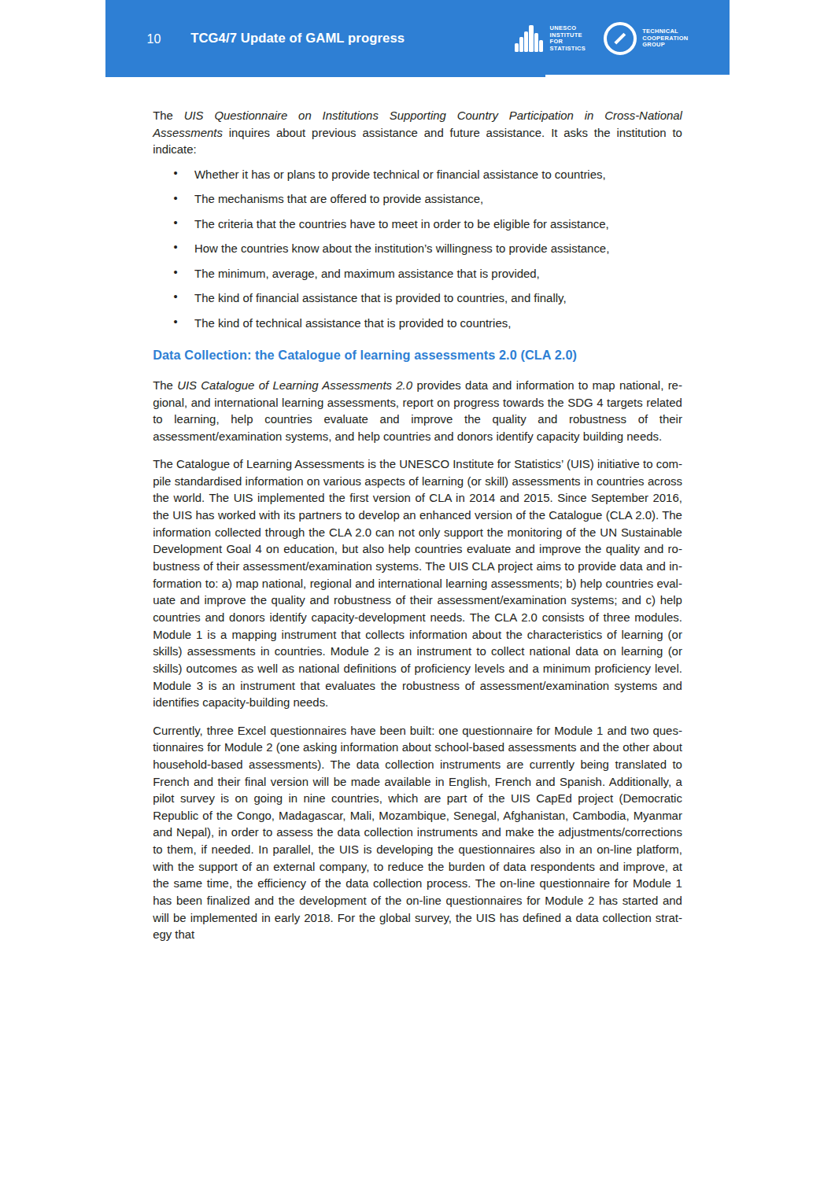10 TCG4/7 Update of GAML progress
UNESCO
INSTITUTE
FOR
STATISTICS
TECHNICAL
COOPERATION
GROUP
The UIS Questionnaire on Institutions Supporting Country Participation in Cross-National Assessments inquires about previous assistance and future assistance. It asks the institution to indicate:
Whether it has or plans to provide technical or financial assistance to countries,
The mechanisms that are offered to provide assistance,
The criteria that the countries have to meet in order to be eligible for assistance,
How the countries know about the institution’s willingness to provide assistance,
The minimum, average, and maximum assistance that is provided,
The kind of financial assistance that is provided to countries, and finally,
The kind of technical assistance that is provided to countries,
Data Collection: the Catalogue of learning assessments 2.0 (CLA 2.0)
The UIS Catalogue of Learning Assessments 2.0 provides data and information to map national, regional, and international learning assessments, report on progress towards the SDG 4 targets related to learning, help countries evaluate and improve the quality and robustness of their assessment/examination systems, and help countries and donors identify capacity building needs.
The Catalogue of Learning Assessments is the UNESCO Institute for Statistics’ (UIS) initiative to compile standardised information on various aspects of learning (or skill) assessments in countries across the world. The UIS implemented the first version of CLA in 2014 and 2015. Since September 2016, the UIS has worked with its partners to develop an enhanced version of the Catalogue (CLA 2.0). The information collected through the CLA 2.0 can not only support the monitoring of the UN Sustainable Development Goal 4 on education, but also help countries evaluate and improve the quality and robustness of their assessment/examination systems. The UIS CLA project aims to provide data and information to: a) map national, regional and international learning assessments; b) help countries evaluate and improve the quality and robustness of their assessment/examination systems; and c) help countries and donors identify capacity-development needs. The CLA 2.0 consists of three modules. Module 1 is a mapping instrument that collects information about the characteristics of learning (or skills) assessments in countries. Module 2 is an instrument to collect national data on learning (or skills) outcomes as well as national definitions of proficiency levels and a minimum proficiency level. Module 3 is an instrument that evaluates the robustness of assessment/examination systems and identifies capacity-building needs.
Currently, three Excel questionnaires have been built: one questionnaire for Module 1 and two questionnaires for Module 2 (one asking information about school-based assessments and the other about household-based assessments). The data collection instruments are currently being translated to French and their final version will be made available in English, French and Spanish. Additionally, a pilot survey is on going in nine countries, which are part of the UIS CapEd project (Democratic Republic of the Congo, Madagascar, Mali, Mozambique, Senegal, Afghanistan, Cambodia, Myanmar and Nepal), in order to assess the data collection instruments and make the adjustments/corrections to them, if needed. In parallel, the UIS is developing the questionnaires also in an on-line platform, with the support of an external company, to reduce the burden of data respondents and improve, at the same time, the efficiency of the data collection process. The on-line questionnaire for Module 1 has been finalized and the development of the on-line questionnaires for Module 2 has started and will be implemented in early 2018. For the global survey, the UIS has defined a data collection strategy that